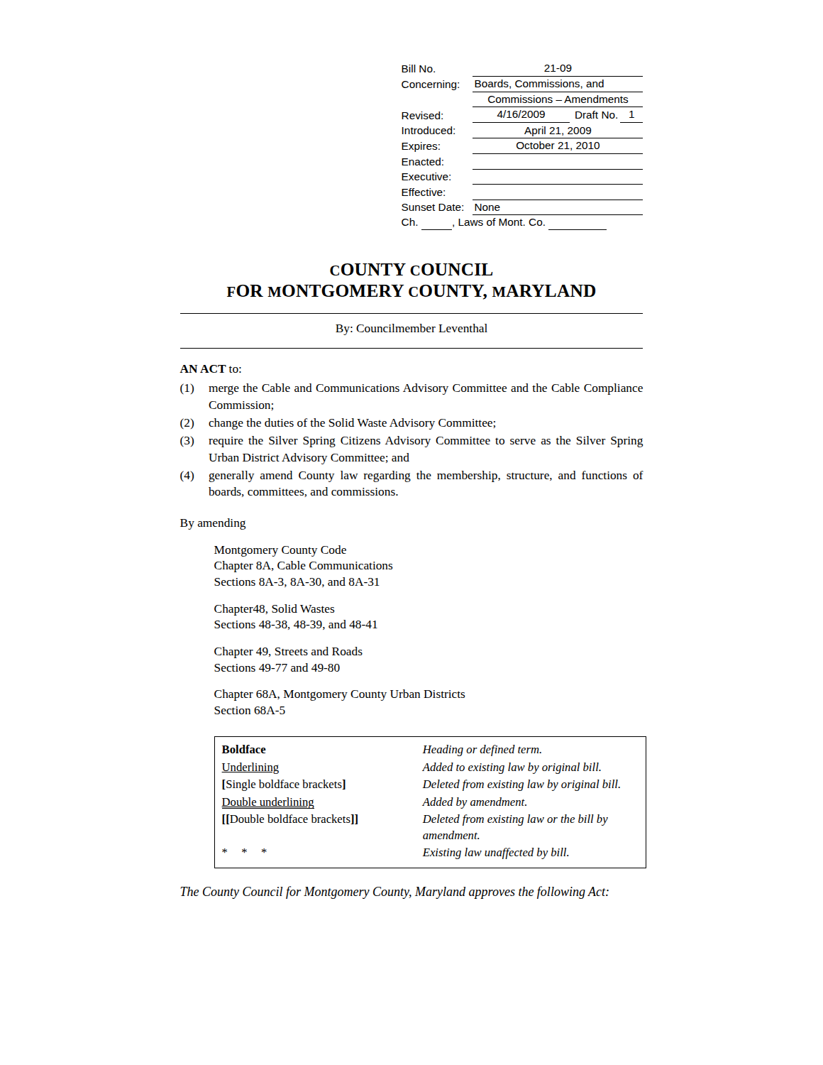| Bill No. | 21-09 |
| Concerning: | Boards, Commissions, and |
| | Commissions – Amendments |
| Revised: | / 4/16/2009 / Draft No. / 1 / |
| Introduced: | April 21, 2009 |
| Expires: | October 21, 2010 |
| Enacted: | |
| Executive: | |
| Effective: | |
| Sunset Date: | None |
| Ch. , Laws of Mont. Co. |
COUNTY COUNCIL
FOR MONTGOMERY COUNTY, MARYLAND
By: Councilmember Leventhal
AN ACT to:
(1) merge the Cable and Communications Advisory Committee and the Cable Compliance Commission;
(2) change the duties of the Solid Waste Advisory Committee;
(3) require the Silver Spring Citizens Advisory Committee to serve as the Silver Spring Urban District Advisory Committee; and
(4) generally amend County law regarding the membership, structure, and functions of boards, committees, and commissions.
By amending
Montgomery County Code
Chapter 8A, Cable Communications
Sections 8A-3, 8A-30, and 8A-31
Chapter48, Solid Wastes
Sections 48-38, 48-39, and 48-41
Chapter 49, Streets and Roads
Sections 49-77 and 49-80
Chapter 68A, Montgomery County Urban Districts
Section 68A-5
| Boldface | Heading or defined term. |
| Underlining | Added to existing law by original bill. |
| [ Single boldface brackets ] | Deleted from existing law by original bill. |
| Double underlining | Added by amendment. |
| [[ Double boldface brackets ]] | Deleted from existing law or the bill by amendment. |
| * * * | Existing law unaffected by bill. |
The County Council for Montgomery County, Maryland approves the following Act: